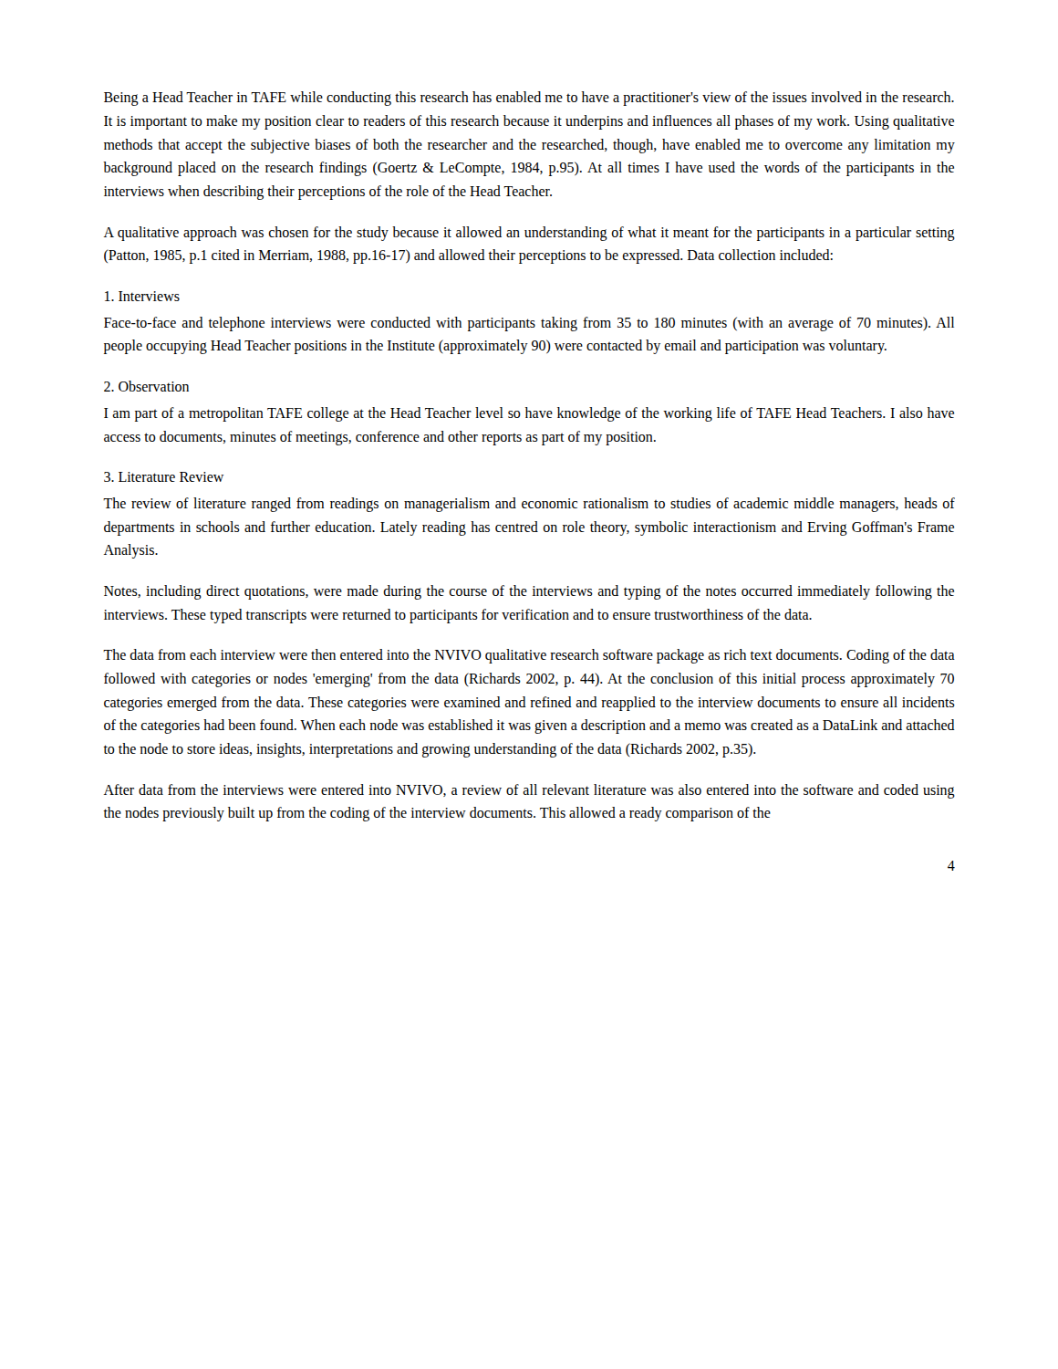Being a Head Teacher in TAFE while conducting this research has enabled me to have a practitioner's view of the issues involved in the research. It is important to make my position clear to readers of this research because it underpins and influences all phases of my work. Using qualitative methods that accept the subjective biases of both the researcher and the researched, though, have enabled me to overcome any limitation my background placed on the research findings (Goertz & LeCompte, 1984, p.95). At all times I have used the words of the participants in the interviews when describing their perceptions of the role of the Head Teacher.
A qualitative approach was chosen for the study because it allowed an understanding of what it meant for the participants in a particular setting (Patton, 1985, p.1 cited in Merriam, 1988, pp.16-17) and allowed their perceptions to be expressed. Data collection included:
1. Interviews
Face-to-face and telephone interviews were conducted with participants taking from 35 to 180 minutes (with an average of 70 minutes). All people occupying Head Teacher positions in the Institute (approximately 90) were contacted by email and participation was voluntary.
2. Observation
I am part of a metropolitan TAFE college at the Head Teacher level so have knowledge of the working life of TAFE Head Teachers. I also have access to documents, minutes of meetings, conference and other reports as part of my position.
3. Literature Review
The review of literature ranged from readings on managerialism and economic rationalism to studies of academic middle managers, heads of departments in schools and further education. Lately reading has centred on role theory, symbolic interactionism and Erving Goffman's Frame Analysis.
Notes, including direct quotations, were made during the course of the interviews and typing of the notes occurred immediately following the interviews. These typed transcripts were returned to participants for verification and to ensure trustworthiness of the data.
The data from each interview were then entered into the NVIVO qualitative research software package as rich text documents. Coding of the data followed with categories or nodes 'emerging' from the data (Richards 2002, p. 44). At the conclusion of this initial process approximately 70 categories emerged from the data. These categories were examined and refined and reapplied to the interview documents to ensure all incidents of the categories had been found. When each node was established it was given a description and a memo was created as a DataLink and attached to the node to store ideas, insights, interpretations and growing understanding of the data (Richards 2002, p.35).
After data from the interviews were entered into NVIVO, a review of all relevant literature was also entered into the software and coded using the nodes previously built up from the coding of the interview documents. This allowed a ready comparison of the
4